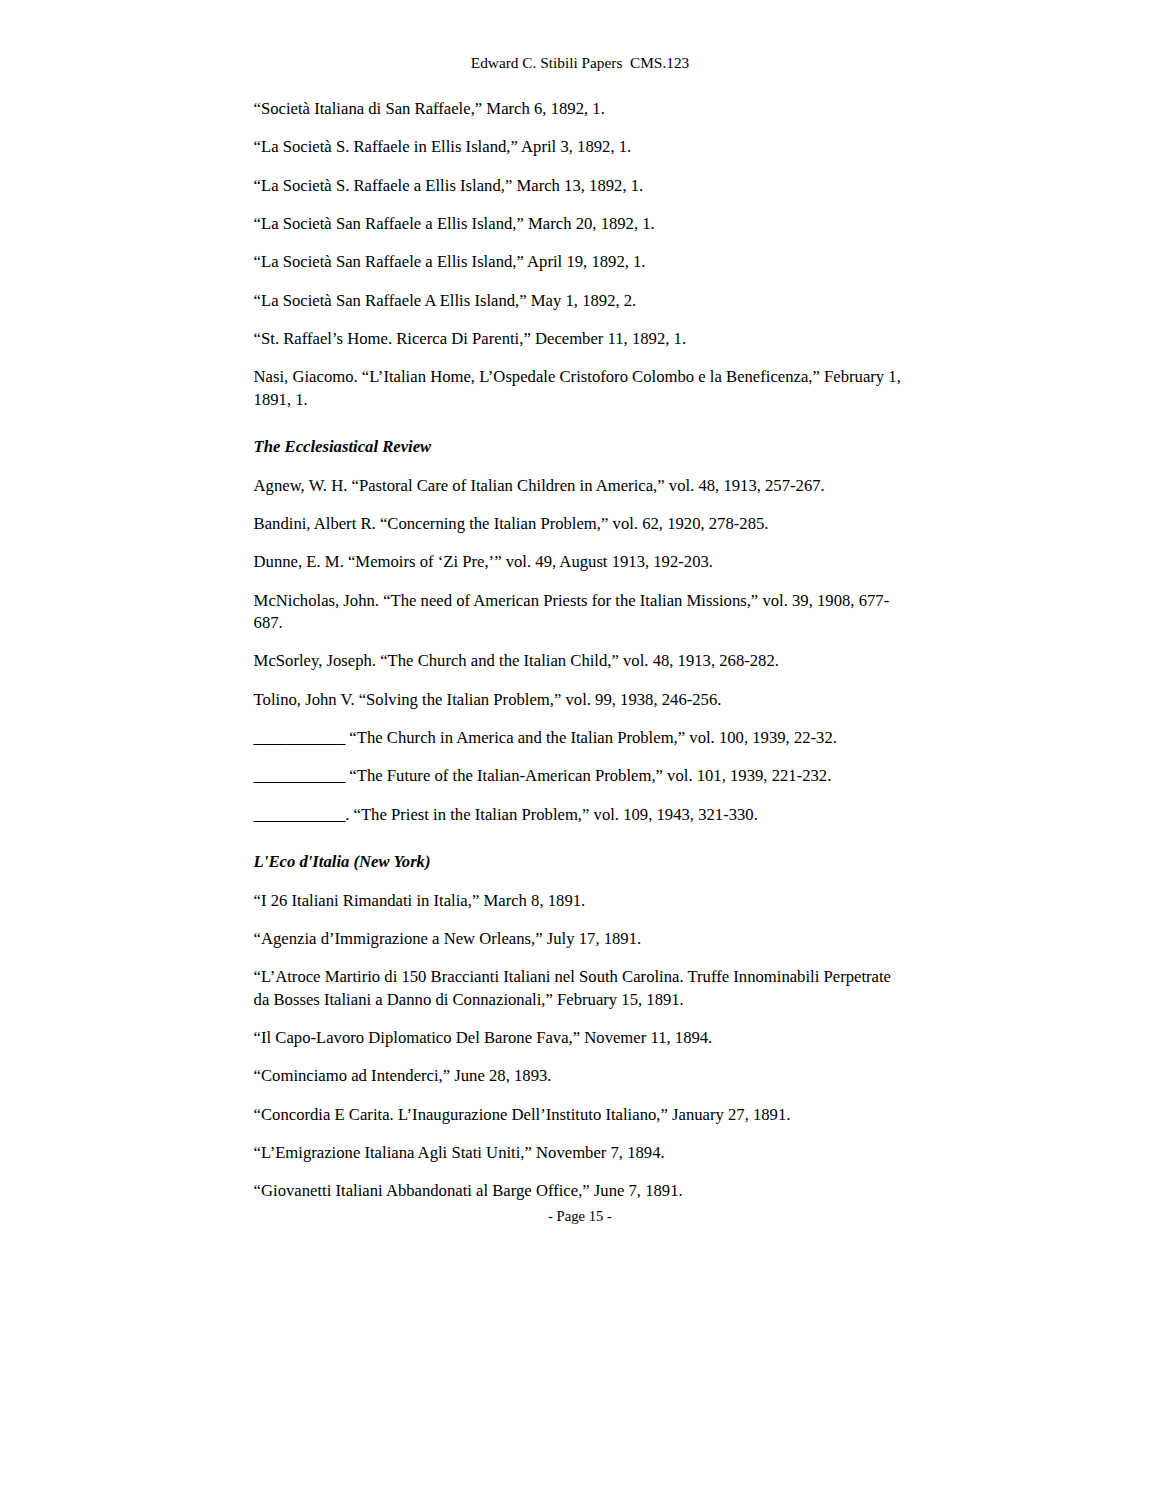Edward C. Stibili Papers CMS.123
“Società Italiana di San Raffaele,” March 6, 1892, 1.
“La Società S. Raffaele in Ellis Island,” April 3, 1892, 1.
“La Società S. Raffaele a Ellis Island,” March 13, 1892, 1.
“La Società San Raffaele a Ellis Island,” March 20, 1892, 1.
“La Società San Raffaele a Ellis Island,” April 19, 1892, 1.
“La Società San Raffaele A Ellis Island,” May 1, 1892, 2.
“St. Raffael’s Home. Ricerca Di Parenti,” December 11, 1892, 1.
Nasi, Giacomo. “L’Italian Home, L’Ospedale Cristoforo Colombo e la Beneficenza,” February 1, 1891, 1.
The Ecclesiastical Review
Agnew, W. H. “Pastoral Care of Italian Children in America,” vol. 48, 1913, 257-267.
Bandini, Albert R. “Concerning the Italian Problem,” vol. 62, 1920, 278-285.
Dunne, E. M. “Memoirs of ‘Zi Pre,’” vol. 49, August 1913, 192-203.
McNicholas, John. “The need of American Priests for the Italian Missions,” vol. 39, 1908, 677-687.
McSorley, Joseph. “The Church and the Italian Child,” vol. 48, 1913, 268-282.
Tolino, John V. “Solving the Italian Problem,” vol. 99, 1938, 246-256.
___________ “The Church in America and the Italian Problem,” vol. 100, 1939, 22-32.
___________ “The Future of the Italian-American Problem,” vol. 101, 1939, 221-232.
___________. “The Priest in the Italian Problem,” vol. 109, 1943, 321-330.
L'Eco d'Italia (New York)
“I 26 Italiani Rimandati in Italia,” March 8, 1891.
“Agenzia d’Immigrazione a New Orleans,” July 17, 1891.
“L’Atroce Martirio di 150 Braccianti Italiani nel South Carolina. Truffe Innominabili Perpetrate da Bosses Italiani a Danno di Connazionali,” February 15, 1891.
“Il Capo-Lavoro Diplomatico Del Barone Fava,” Novemer 11, 1894.
“Cominciamo ad Intenderci,” June 28, 1893.
“Concordia E Carita. L’Inaugurazione Dell’Instituto Italiano,” January 27, 1891.
“L’Emigrazione Italiana Agli Stati Uniti,” November 7, 1894.
“Giovanetti Italiani Abbandonati al Barge Office,” June 7, 1891.
- Page 15 -